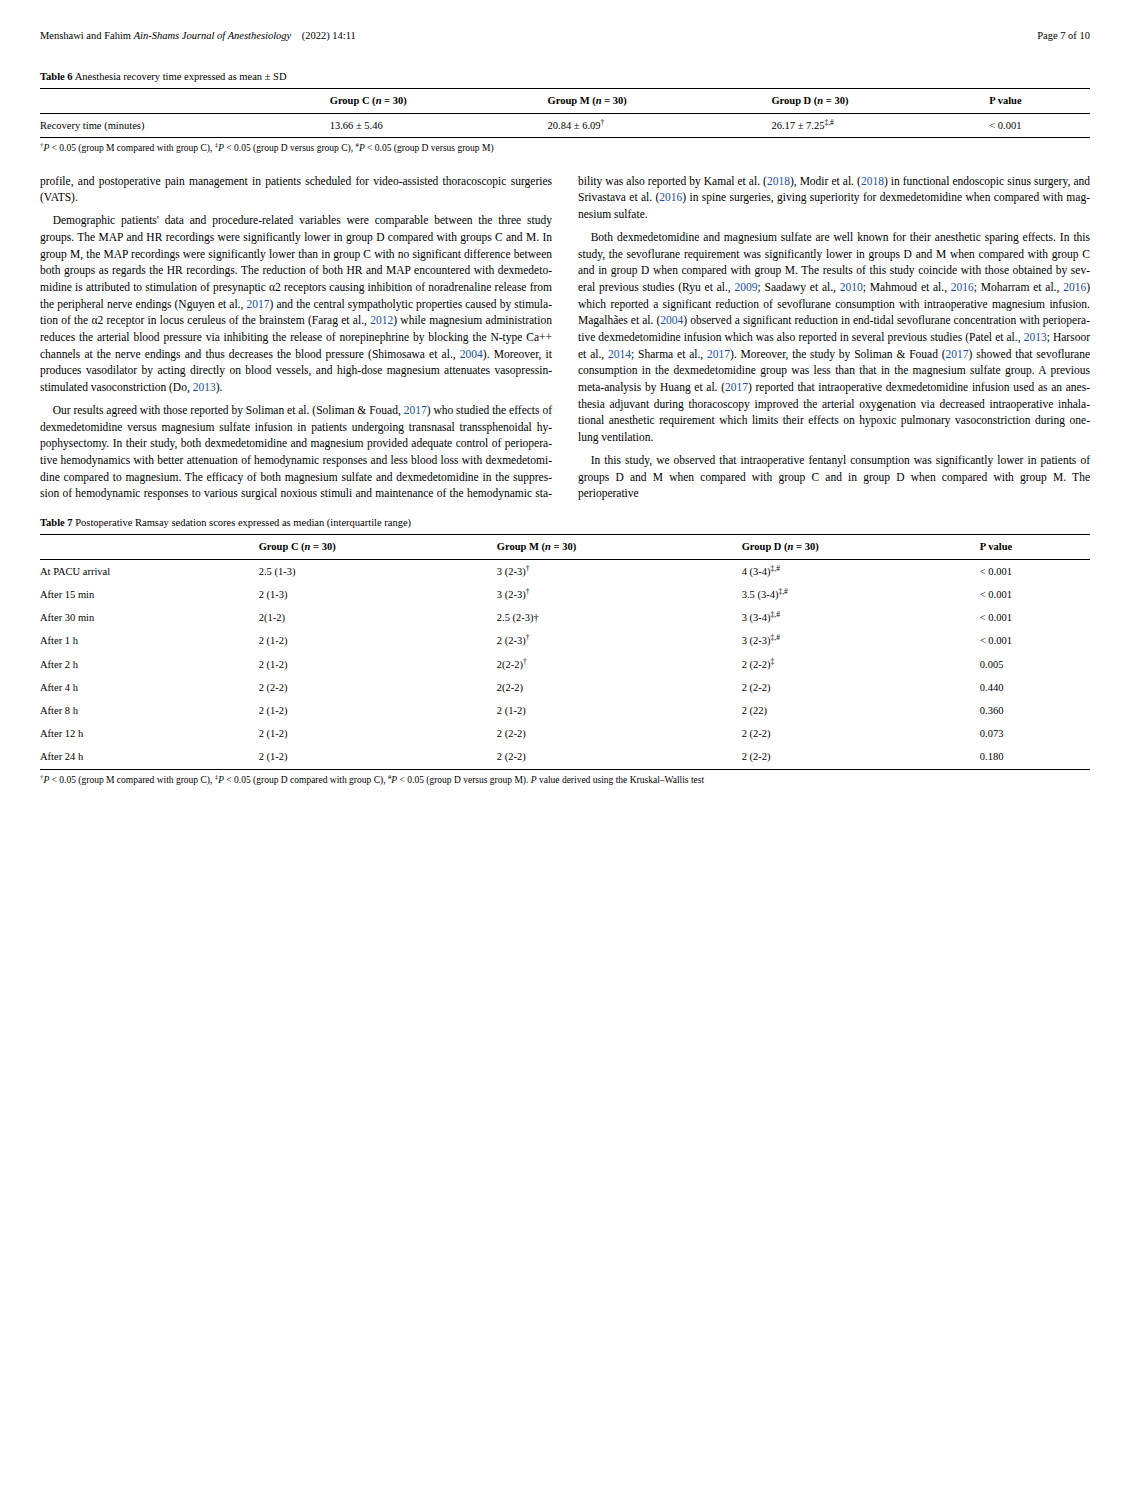Menshawi and Fahim Ain-Shams Journal of Anesthesiology (2022) 14:11
Page 7 of 10
Table 6 Anesthesia recovery time expressed as mean ± SD
| | Group C ( n = 30) | Group M ( n = 30) | Group D ( n = 30) | P value |
| --- | --- | --- | --- | --- |
| Recovery time (minutes) | 13.66 ± 5.46 | 20.84 ± 6.09 † | 26.17 ± 7.25 ‡,# | < 0.001 |
†P < 0.05 (group M compared with group C), ‡P < 0.05 (group D versus group C), #P < 0.05 (group D versus group M)
profile, and postoperative pain management in patients scheduled for video-assisted thoracoscopic surgeries (VATS).
Demographic patients' data and procedure-related variables were comparable between the three study groups. The MAP and HR recordings were significantly lower in group D compared with groups C and M. In group M, the MAP recordings were significantly lower than in group C with no significant difference between both groups as regards the HR recordings. The reduction of both HR and MAP encountered with dexmedetomidine is attributed to stimulation of presynaptic α2 receptors causing inhibition of noradrenaline release from the peripheral nerve endings (Nguyen et al., 2017) and the central sympatholytic properties caused by stimulation of the α2 receptor in locus ceruleus of the brainstem (Farag et al., 2012) while magnesium administration reduces the arterial blood pressure via inhibiting the release of norepinephrine by blocking the N-type Ca++ channels at the nerve endings and thus decreases the blood pressure (Shimosawa et al., 2004). Moreover, it produces vasodilator by acting directly on blood vessels, and high-dose magnesium attenuates vasopressin-stimulated vasoconstriction (Do, 2013).
Our results agreed with those reported by Soliman et al. (Soliman & Fouad, 2017) who studied the effects of dexmedetomidine versus magnesium sulfate infusion in patients undergoing transnasal transsphenoidal hypophysectomy. In their study, both dexmedetomidine and magnesium provided adequate control of perioperative hemodynamics with better attenuation of hemodynamic responses and less blood loss with dexmedetomidine compared to magnesium. The efficacy of both magnesium sulfate and dexmedetomidine in the suppression of hemodynamic responses to various surgical noxious stimuli and maintenance of the hemodynamic stability was also reported by Kamal et al. (2018), Modir et al. (2018) in functional endoscopic sinus surgery, and Srivastava et al. (2016) in spine surgeries, giving superiority for dexmedetomidine when compared with magnesium sulfate.
Both dexmedetomidine and magnesium sulfate are well known for their anesthetic sparing effects. In this study, the sevoflurane requirement was significantly lower in groups D and M when compared with group C and in group D when compared with group M. The results of this study coincide with those obtained by several previous studies (Ryu et al., 2009; Saadawy et al., 2010; Mahmoud et al., 2016; Moharram et al., 2016) which reported a significant reduction of sevoflurane consumption with intraoperative magnesium infusion. Magalhães et al. (2004) observed a significant reduction in end-tidal sevoflurane concentration with perioperative dexmedetomidine infusion which was also reported in several previous studies (Patel et al., 2013; Harsoor et al., 2014; Sharma et al., 2017). Moreover, the study by Soliman & Fouad (2017) showed that sevoflurane consumption in the dexmedetomidine group was less than that in the magnesium sulfate group. A previous meta-analysis by Huang et al. (2017) reported that intraoperative dexmedetomidine infusion used as an anesthesia adjuvant during thoracoscopy improved the arterial oxygenation via decreased intraoperative inhalational anesthetic requirement which limits their effects on hypoxic pulmonary vasoconstriction during one-lung ventilation.
In this study, we observed that intraoperative fentanyl consumption was significantly lower in patients of groups D and M when compared with group C and in group D when compared with group M. The perioperative
Table 7 Postoperative Ramsay sedation scores expressed as median (interquartile range)
| | Group C ( n = 30) | Group M ( n = 30) | Group D ( n = 30) | P value |
| --- | --- | --- | --- | --- |
| At PACU arrival | 2.5 (1-3) | 3 (2-3) † | 4 (3-4) ‡,# | < 0.001 |
| After 15 min | 2 (1-3) | 3 (2-3) † | 3.5 (3-4) ‡,# | < 0.001 |
| After 30 min | 2(1-2) | 2.5 (2-3)† | 3 (3-4) ‡,# | < 0.001 |
| After 1 h | 2 (1-2) | 2 (2-3) † | 3 (2-3) ‡,# | < 0.001 |
| After 2 h | 2 (1-2) | 2(2-2) † | 2 (2-2) ‡ | 0.005 |
| After 4 h | 2 (2-2) | 2(2-2) | 2 (2-2) | 0.440 |
| After 8 h | 2 (1-2) | 2 (1-2) | 2 (22) | 0.360 |
| After 12 h | 2 (1-2) | 2 (2-2) | 2 (2-2) | 0.073 |
| After 24 h | 2 (1-2) | 2 (2-2) | 2 (2-2) | 0.180 |
†P < 0.05 (group M compared with group C), ‡P < 0.05 (group D compared with group C), #P < 0.05 (group D versus group M). P value derived using the Kruskal–Wallis test